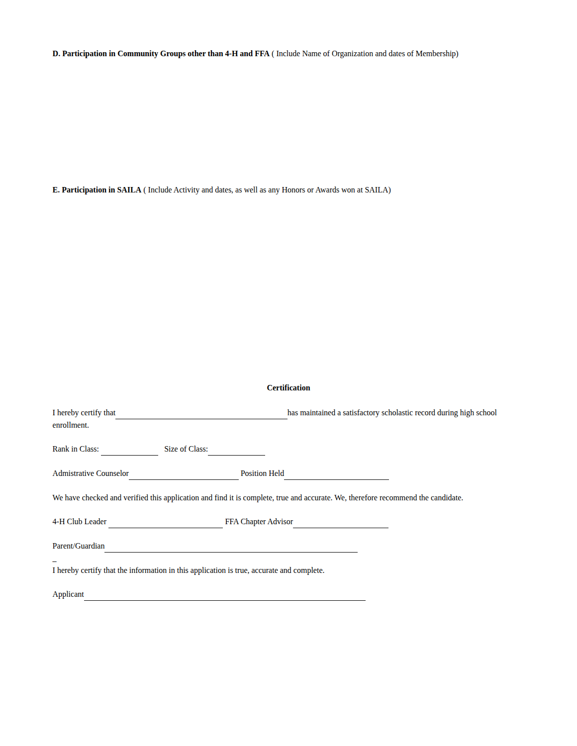D. Participation in Community Groups other than 4-H and FFA ( Include Name of Organization and dates of Membership)
E. Participation in SAILA ( Include Activity and dates, as well as any Honors or Awards won at SAILA)
Certification
I hereby certify that has maintained a satisfactory scholastic record during high school enrollment.
Rank in Class: Size of Class:
Admistrative Counselor Position Held
We have checked and verified this application and find it is complete, true and accurate. We, therefore recommend the candidate.
4-H Club Leader FFA Chapter Advisor
Parent/Guardian
_
I hereby certify that the information in this application is true, accurate and complete.
Applicant